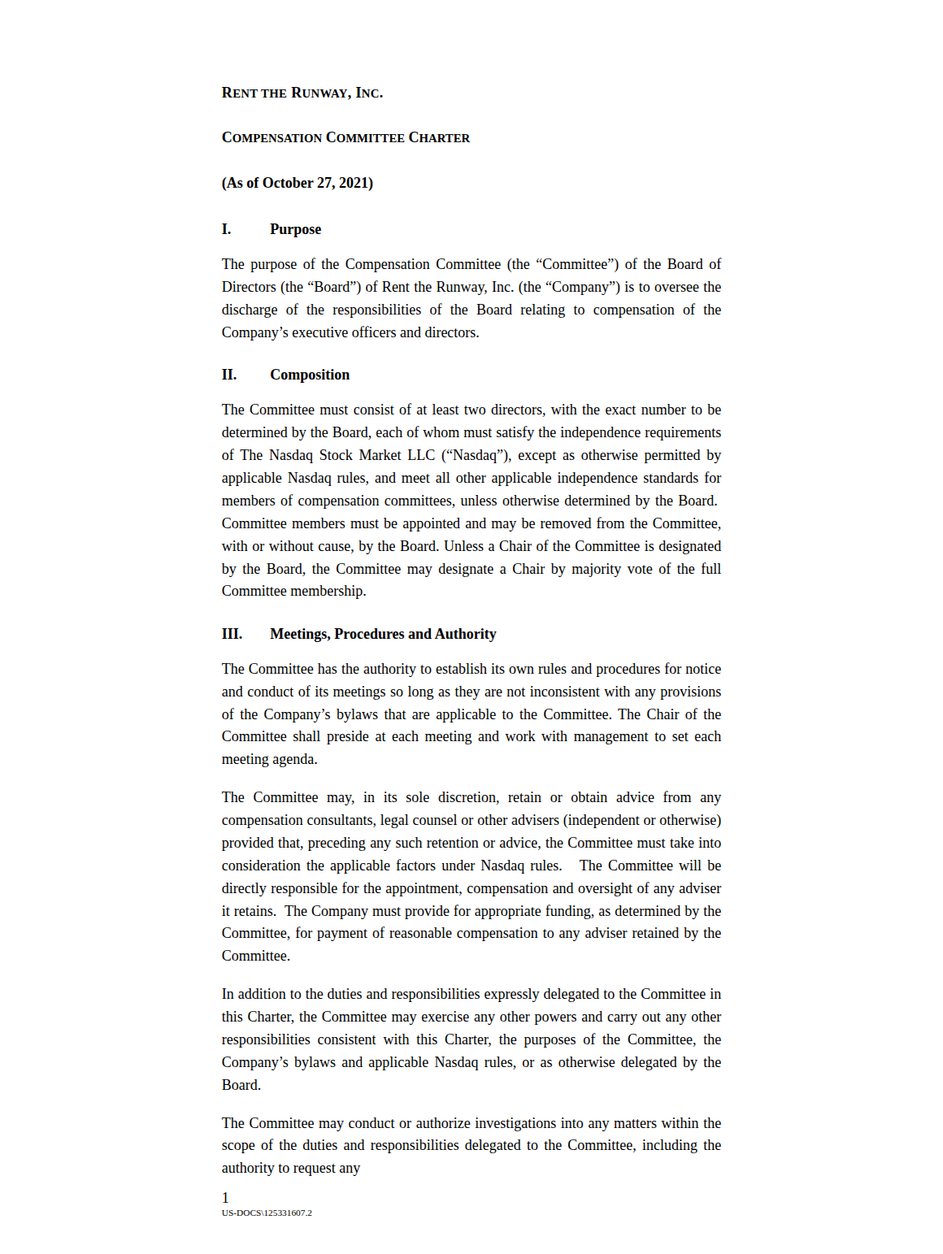RENT THE RUNWAY, INC.
COMPENSATION COMMITTEE CHARTER
(As of October 27, 2021)
I. Purpose
The purpose of the Compensation Committee (the “Committee”) of the Board of Directors (the “Board”) of Rent the Runway, Inc. (the “Company”) is to oversee the discharge of the responsibilities of the Board relating to compensation of the Company’s executive officers and directors.
II. Composition
The Committee must consist of at least two directors, with the exact number to be determined by the Board, each of whom must satisfy the independence requirements of The Nasdaq Stock Market LLC (“Nasdaq”), except as otherwise permitted by applicable Nasdaq rules, and meet all other applicable independence standards for members of compensation committees, unless otherwise determined by the Board. Committee members must be appointed and may be removed from the Committee, with or without cause, by the Board. Unless a Chair of the Committee is designated by the Board, the Committee may designate a Chair by majority vote of the full Committee membership.
III. Meetings, Procedures and Authority
The Committee has the authority to establish its own rules and procedures for notice and conduct of its meetings so long as they are not inconsistent with any provisions of the Company’s bylaws that are applicable to the Committee. The Chair of the Committee shall preside at each meeting and work with management to set each meeting agenda.
The Committee may, in its sole discretion, retain or obtain advice from any compensation consultants, legal counsel or other advisers (independent or otherwise) provided that, preceding any such retention or advice, the Committee must take into consideration the applicable factors under Nasdaq rules. The Committee will be directly responsible for the appointment, compensation and oversight of any adviser it retains. The Company must provide for appropriate funding, as determined by the Committee, for payment of reasonable compensation to any adviser retained by the Committee.
In addition to the duties and responsibilities expressly delegated to the Committee in this Charter, the Committee may exercise any other powers and carry out any other responsibilities consistent with this Charter, the purposes of the Committee, the Company’s bylaws and applicable Nasdaq rules, or as otherwise delegated by the Board.
The Committee may conduct or authorize investigations into any matters within the scope of the duties and responsibilities delegated to the Committee, including the authority to request any
1 US-DOCS\125331607.2